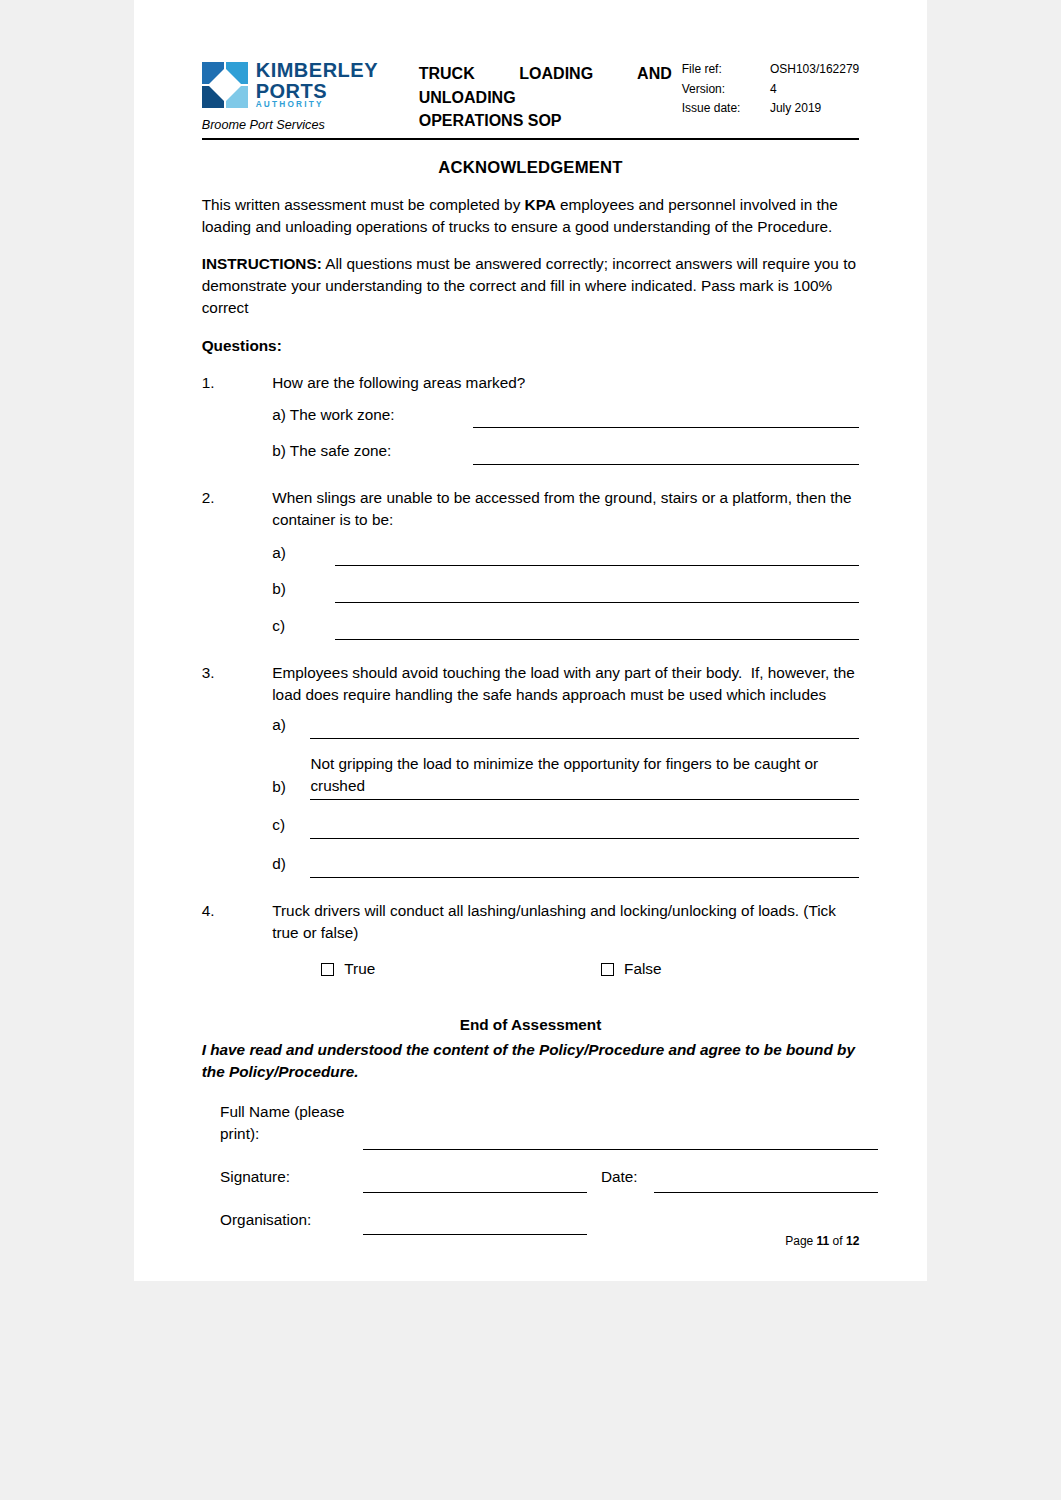KIMBERLEY
PORTS
AUTHORITY
Broome Port Services
TRUCK LOADING AND UNLOADING
OPERATIONS SOP
| File ref: | OSH103/162279 |
| Version: | 4 |
| Issue date: | July 2019 |
ACKNOWLEDGEMENT
This written assessment must be completed by KPA employees and personnel involved in the loading and unloading operations of trucks to ensure a good understanding of the Procedure.
INSTRUCTIONS: All questions must be answered correctly; incorrect answers will require you to demonstrate your understanding to the correct and fill in where indicated. Pass mark is 100% correct
Questions:
1. How are the following areas marked?
| a) The work zone: | | |
| b) The safe zone: | | |
2. When slings are unable to be accessed from the ground, stairs or a platform, then the container is to be:
| a) | | |
| b) | | |
| c) | | |
3. Employees should avoid touching the load with any part of their body. If, however, the load does require handling the safe hands approach must be used which includes
| a) | |
| b) | Not gripping the load to minimize the opportunity for fingers to be caught or crushed |
| c) | |
| d) | |
4. Truck drivers will conduct all lashing/unlashing and locking/unlocking of loads. (Tick true or false)
True False
End of Assessment
I have read and understood the content of the Policy/Procedure and agree to be bound by the Policy/Procedure.
| Full Name (please print): | |
| Signature: | | Date: | |
| Organisation: | | | |
Page 11 of 12